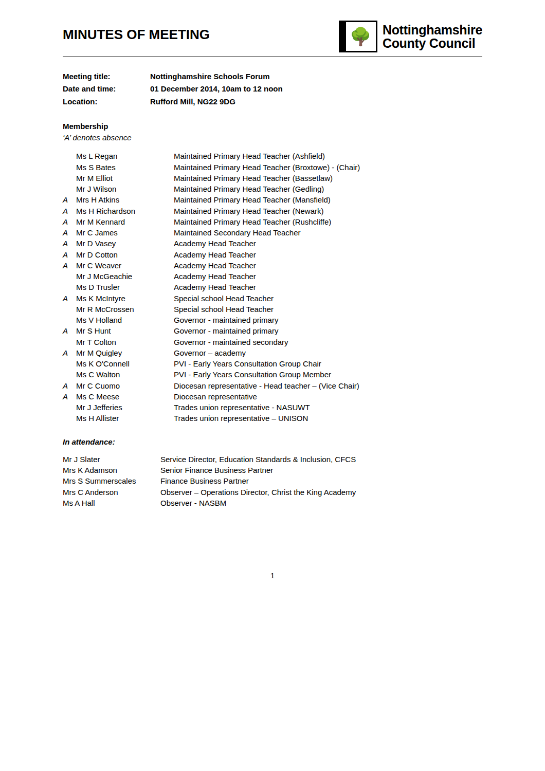MINUTES OF MEETING
🌳
Nottinghamshire
County Council
| Meeting title: | Nottinghamshire Schools Forum |
| Date and time: | 01 December 2014, 10am to 12 noon |
| Location: | Rufford Mill, NG22 9DG |
Membership
‘A’ denotes absence
| | Ms L Regan | Maintained Primary Head Teacher (Ashfield) |
| | Ms S Bates | Maintained Primary Head Teacher (Broxtowe) - (Chair) |
| | Mr M Elliot | Maintained Primary Head Teacher (Bassetlaw) |
| | Mr J Wilson | Maintained Primary Head Teacher (Gedling) |
| A | Mrs H Atkins | Maintained Primary Head Teacher (Mansfield) |
| A | Ms H Richardson | Maintained Primary Head Teacher (Newark) |
| A | Mr M Kennard | Maintained Primary Head Teacher (Rushcliffe) |
| A | Mr C James | Maintained Secondary Head Teacher |
| A | Mr D Vasey | Academy Head Teacher |
| A | Mr D Cotton | Academy Head Teacher |
| A | Mr C Weaver | Academy Head Teacher |
| | Mr J McGeachie | Academy Head Teacher |
| | Ms D Trusler | Academy Head Teacher |
| A | Ms K McIntyre | Special school Head Teacher |
| | Mr R McCrossen | Special school Head Teacher |
| | Ms V Holland | Governor - maintained primary |
| A | Mr S Hunt | Governor - maintained primary |
| | Mr T Colton | Governor - maintained secondary |
| A | Mr M Quigley | Governor – academy |
| | Ms K O'Connell | PVI - Early Years Consultation Group Chair |
| | Ms C Walton | PVI - Early Years Consultation Group Member |
| A | Mr C Cuomo | Diocesan representative - Head teacher – (Vice Chair) |
| A | Ms C Meese | Diocesan representative |
| | Mr J Jefferies | Trades union representative - NASUWT |
| | Ms H Allister | Trades union representative – UNISON |
In attendance:
| Mr J Slater | Service Director, Education Standards & Inclusion, CFCS |
| Mrs K Adamson | Senior Finance Business Partner |
| Mrs S Summerscales | Finance Business Partner |
| Mrs C Anderson | Observer – Operations Director, Christ the King Academy |
| Ms A Hall | Observer - NASBM |
1